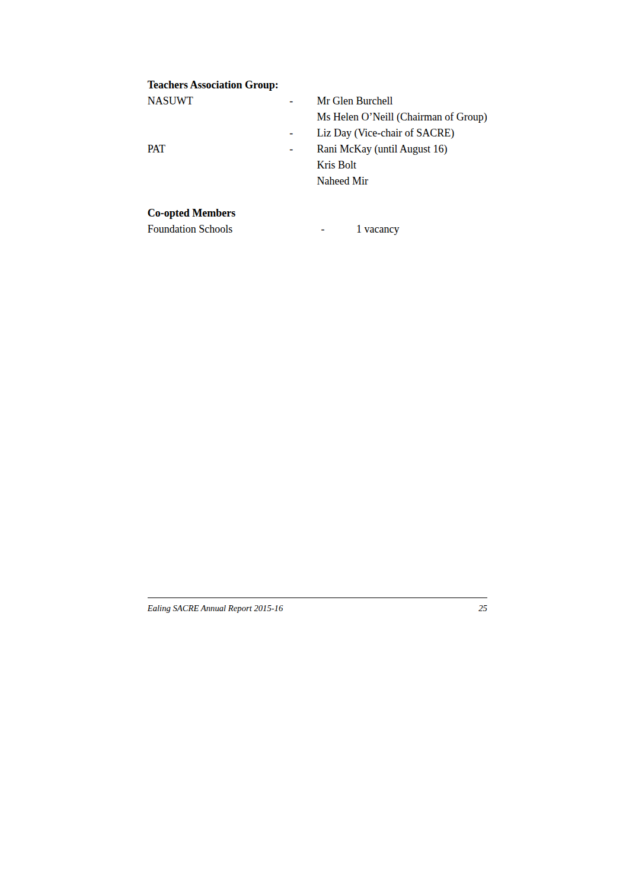Teachers Association Group:
| NASUWT | - | Mr Glen Burchell |
| | | Ms Helen O’Neill (Chairman of Group) |
| | - | Liz Day (Vice-chair of SACRE) |
| PAT | - | Rani McKay (until August 16) |
| | | Kris Bolt |
| | | Naheed Mir |
Co-opted Members
| Foundation Schools | - | 1 vacancy |
Ealing SACRE Annual Report 2015-16 25